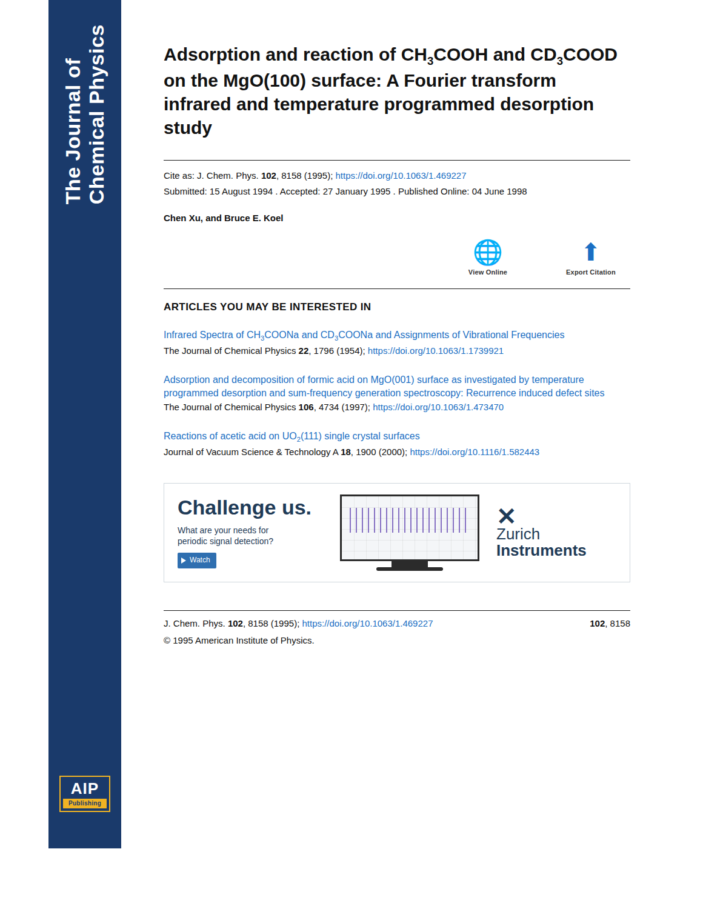The Journal of Chemical Physics
AIP
Publishing
Adsorption and reaction of CH3COOH and CD3COOD on the MgO(100) surface: A Fourier transform infrared and temperature programmed desorption study
Cite as: J. Chem. Phys. 102, 8158 (1995); https://doi.org/10.1063/1.469227
Submitted: 15 August 1994 . Accepted: 27 January 1995 . Published Online: 04 June 1998
Chen Xu, and Bruce E. Koel
🌐
View Online
⬆
Export Citation
ARTICLES YOU MAY BE INTERESTED IN
Infrared Spectra of CH3COONa and CD3COONa and Assignments of Vibrational Frequencies
The Journal of Chemical Physics 22, 1796 (1954); https://doi.org/10.1063/1.1739921
Adsorption and decomposition of formic acid on MgO(001) surface as investigated by temperature programmed desorption and sum-frequency generation spectroscopy: Recurrence induced defect sites
The Journal of Chemical Physics 106, 4734 (1997); https://doi.org/10.1063/1.473470
Reactions of acetic acid on UO2(111) single crystal surfaces
Journal of Vacuum Science & Technology A 18, 1900 (2000); https://doi.org/10.1116/1.582443
Challenge us.
What are your needs for
periodic signal detection?
Watch
✕
Zurich
Instruments
J. Chem. Phys. 102, 8158 (1995); https://doi.org/10.1063/1.469227
102, 8158
© 1995 American Institute of Physics.